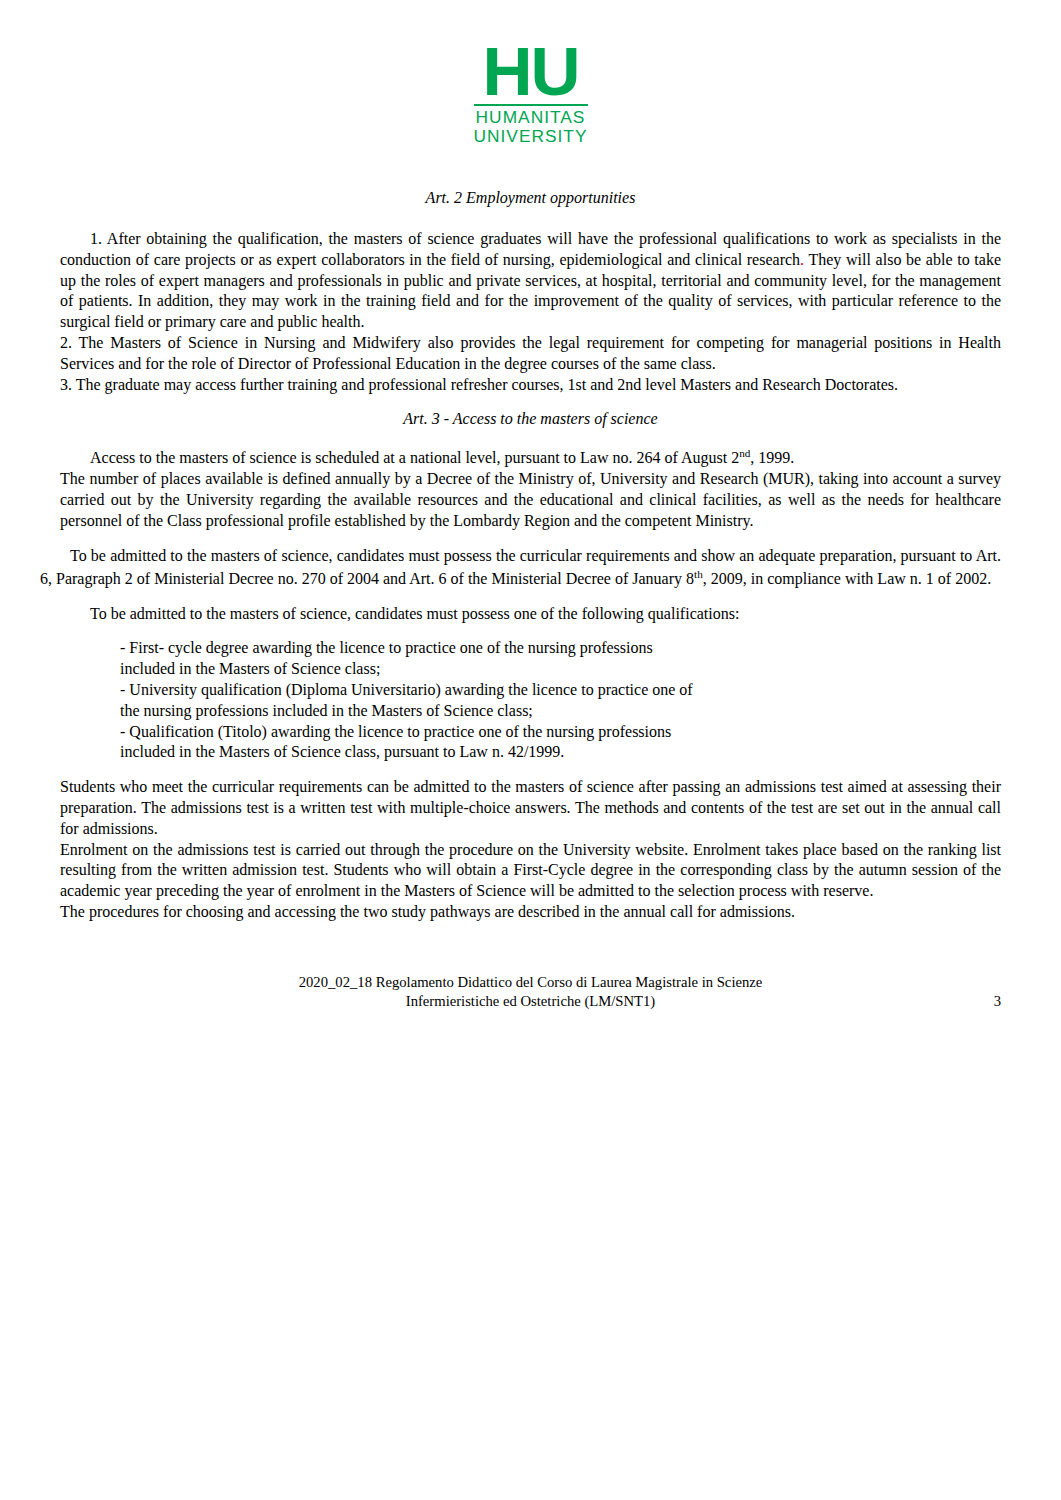HU
HUMANITAS
UNIVERSITY
Art. 2 Employment opportunities
1. After obtaining the qualification, the masters of science graduates will have the professional qualifications to work as specialists in the conduction of care projects or as expert collaborators in the field of nursing, epidemiological and clinical research. They will also be able to take up the roles of expert managers and professionals in public and private services, at hospital, territorial and community level, for the management of patients. In addition, they may work in the training field and for the improvement of the quality of services, with particular reference to the surgical field or primary care and public health.
2. The Masters of Science in Nursing and Midwifery also provides the legal requirement for competing for managerial positions in Health Services and for the role of Director of Professional Education in the degree courses of the same class.
3. The graduate may access further training and professional refresher courses, 1st and 2nd level Masters and Research Doctorates.
Art. 3 - Access to the masters of science
Access to the masters of science is scheduled at a national level, pursuant to Law no. 264 of August 2nd, 1999.
The number of places available is defined annually by a Decree of the Ministry of, University and Research (MUR), taking into account a survey carried out by the University regarding the available resources and the educational and clinical facilities, as well as the needs for healthcare personnel of the Class professional profile established by the Lombardy Region and the competent Ministry.
To be admitted to the masters of science, candidates must possess the curricular requirements and show an adequate preparation, pursuant to Art. 6, Paragraph 2 of Ministerial Decree no. 270 of 2004 and Art. 6 of the Ministerial Decree of January 8th, 2009, in compliance with Law n. 1 of 2002.
To be admitted to the masters of science, candidates must possess one of the following qualifications:
- First- cycle degree awarding the licence to practice one of the nursing professions
included in the Masters of Science class;
- University qualification (Diploma Universitario) awarding the licence to practice one of
the nursing professions included in the Masters of Science class;
- Qualification (Titolo) awarding the licence to practice one of the nursing professions
included in the Masters of Science class, pursuant to Law n. 42/1999.
Students who meet the curricular requirements can be admitted to the masters of science after passing an admissions test aimed at assessing their preparation. The admissions test is a written test with multiple-choice answers. The methods and contents of the test are set out in the annual call for admissions.
Enrolment on the admissions test is carried out through the procedure on the University website. Enrolment takes place based on the ranking list resulting from the written admission test. Students who will obtain a First-Cycle degree in the corresponding class by the autumn session of the academic year preceding the year of enrolment in the Masters of Science will be admitted to the selection process with reserve.
The procedures for choosing and accessing the two study pathways are described in the annual call for admissions.
2020_02_18 Regolamento Didattico del Corso di Laurea Magistrale in Scienze
Infermieristiche ed Ostetriche (LM/SNT1)
3